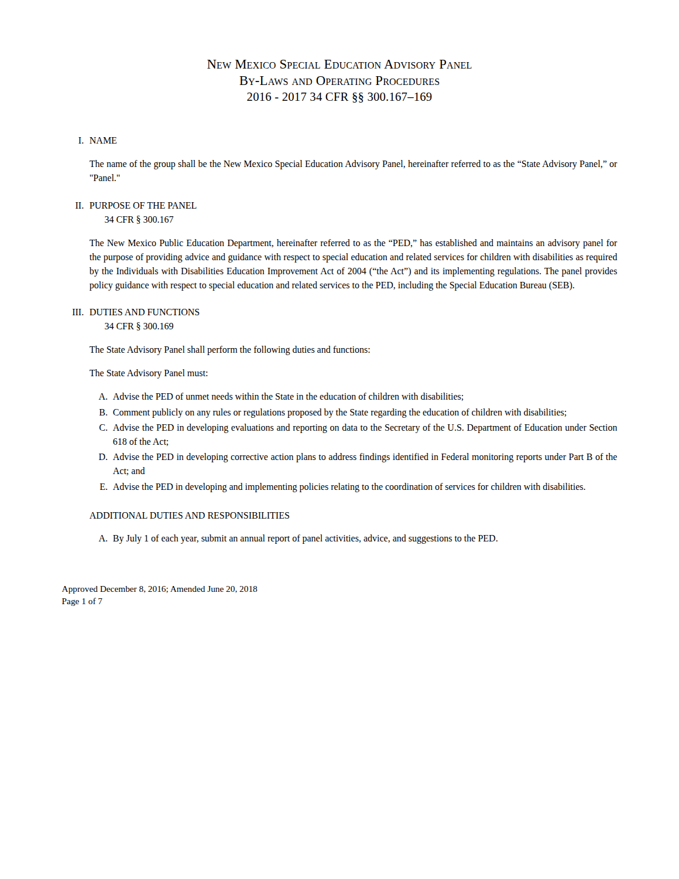New Mexico Special Education Advisory Panel
By-Laws and Operating Procedures 2016 - 2017 34 CFR §§ 300.167–169
Name
The name of the group shall be the New Mexico Special Education Advisory Panel, hereinafter referred to as the “State Advisory Panel,” or "Panel."
Purpose of the Panel 34 CFR § 300.167
The New Mexico Public Education Department, hereinafter referred to as the “PED,” has established and maintains an advisory panel for the purpose of providing advice and guidance with respect to special education and related services for children with disabilities as required by the Individuals with Disabilities Education Improvement Act of 2004 (“the Act”) and its implementing regulations. The panel provides policy guidance with respect to special education and related services to the PED, including the Special Education Bureau (SEB).
Duties and Functions 34 CFR § 300.169
The State Advisory Panel shall perform the following duties and functions:
The State Advisory Panel must:
Advise the PED of unmet needs within the State in the education of children with disabilities;
Comment publicly on any rules or regulations proposed by the State regarding the education of children with disabilities;
Advise the PED in developing evaluations and reporting on data to the Secretary of the U.S. Department of Education under Section 618 of the Act;
Advise the PED in developing corrective action plans to address findings identified in Federal monitoring reports under Part B of the Act; and
Advise the PED in developing and implementing policies relating to the coordination of services for children with disabilities.
Additional Duties and Responsibilities
By July 1 of each year, submit an annual report of panel activities, advice, and suggestions to the PED.
Approved December 8, 2016; Amended June 20, 2018
Page 1 of 7